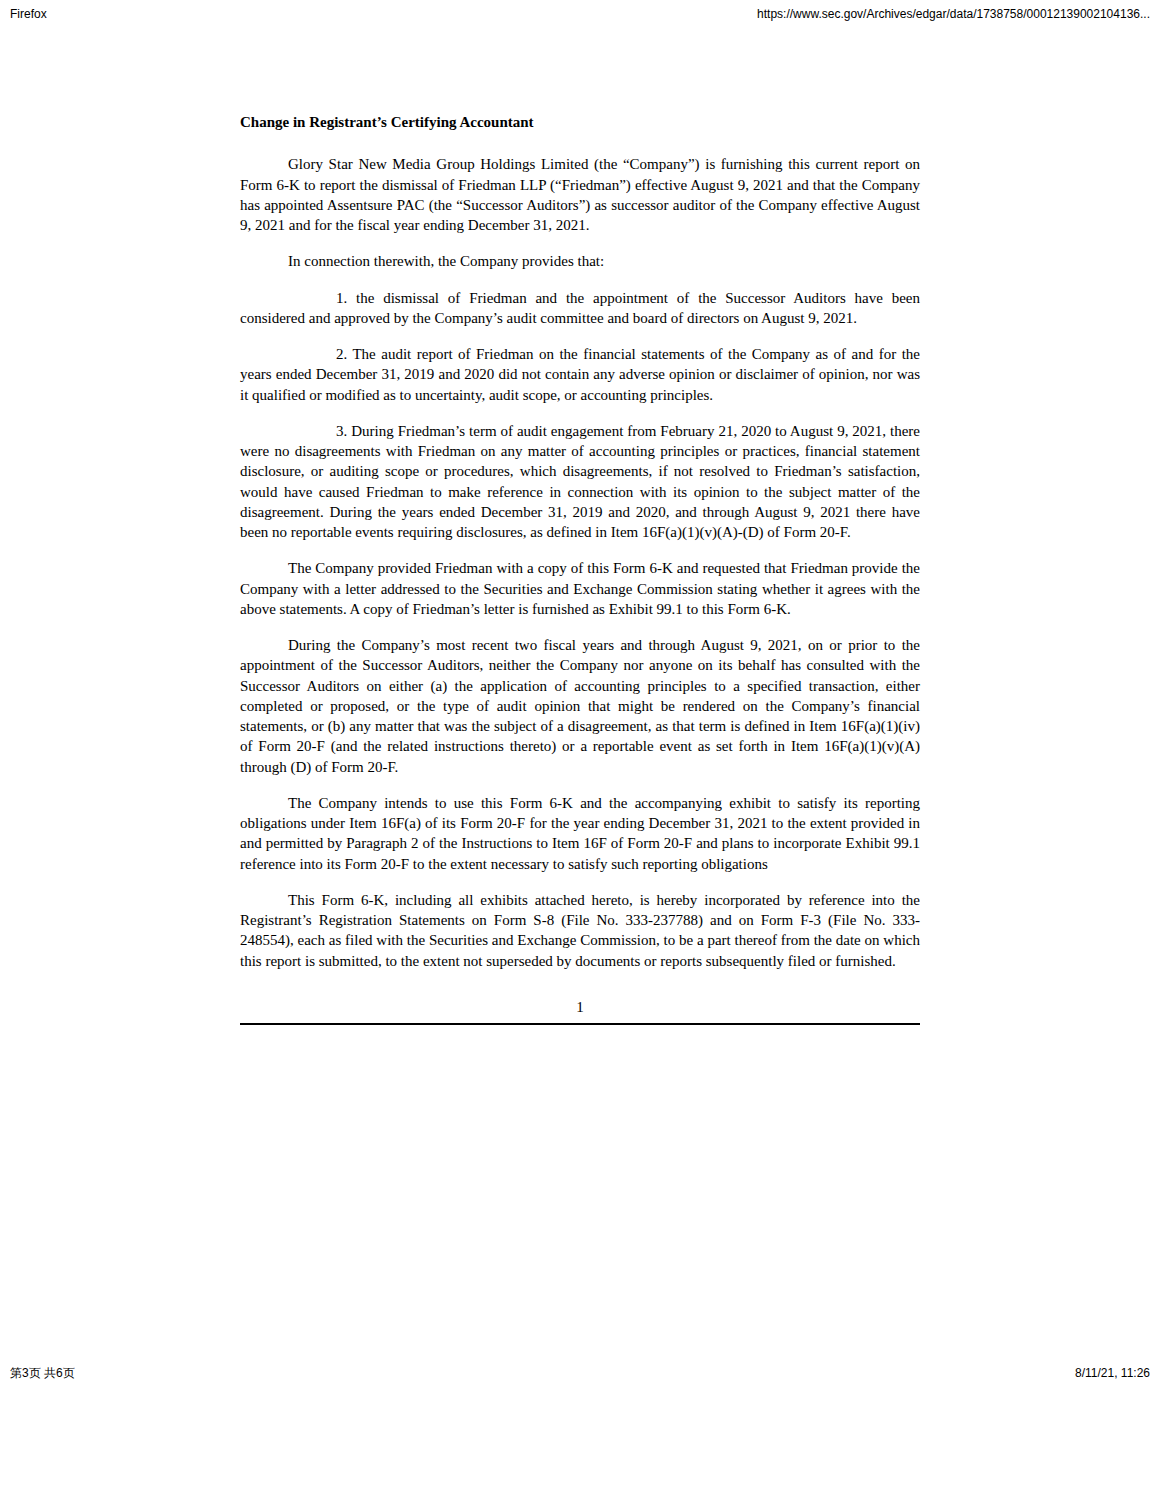Firefox
https://www.sec.gov/Archives/edgar/data/1738758/00012139002104136...
Change in Registrant’s Certifying Accountant
Glory Star New Media Group Holdings Limited (the “Company”) is furnishing this current report on Form 6-K to report the dismissal of Friedman LLP (“Friedman”) effective August 9, 2021 and that the Company has appointed Assentsure PAC (the “Successor Auditors”) as successor auditor of the Company effective August 9, 2021 and for the fiscal year ending December 31, 2021.
In connection therewith, the Company provides that:
1. the dismissal of Friedman and the appointment of the Successor Auditors have been considered and approved by the Company’s audit committee and board of directors on August 9, 2021.
2. The audit report of Friedman on the financial statements of the Company as of and for the years ended December 31, 2019 and 2020 did not contain any adverse opinion or disclaimer of opinion, nor was it qualified or modified as to uncertainty, audit scope, or accounting principles.
3. During Friedman’s term of audit engagement from February 21, 2020 to August 9, 2021, there were no disagreements with Friedman on any matter of accounting principles or practices, financial statement disclosure, or auditing scope or procedures, which disagreements, if not resolved to Friedman’s satisfaction, would have caused Friedman to make reference in connection with its opinion to the subject matter of the disagreement. During the years ended December 31, 2019 and 2020, and through August 9, 2021 there have been no reportable events requiring disclosures, as defined in Item 16F(a)(1)(v)(A)-(D) of Form 20-F.
The Company provided Friedman with a copy of this Form 6-K and requested that Friedman provide the Company with a letter addressed to the Securities and Exchange Commission stating whether it agrees with the above statements. A copy of Friedman’s letter is furnished as Exhibit 99.1 to this Form 6-K.
During the Company’s most recent two fiscal years and through August 9, 2021, on or prior to the appointment of the Successor Auditors, neither the Company nor anyone on its behalf has consulted with the Successor Auditors on either (a) the application of accounting principles to a specified transaction, either completed or proposed, or the type of audit opinion that might be rendered on the Company’s financial statements, or (b) any matter that was the subject of a disagreement, as that term is defined in Item 16F(a)(1)(iv) of Form 20-F (and the related instructions thereto) or a reportable event as set forth in Item 16F(a)(1)(v)(A) through (D) of Form 20-F.
The Company intends to use this Form 6-K and the accompanying exhibit to satisfy its reporting obligations under Item 16F(a) of its Form 20-F for the year ending December 31, 2021 to the extent provided in and permitted by Paragraph 2 of the Instructions to Item 16F of Form 20-F and plans to incorporate Exhibit 99.1 reference into its Form 20-F to the extent necessary to satisfy such reporting obligations
This Form 6-K, including all exhibits attached hereto, is hereby incorporated by reference into the Registrant’s Registration Statements on Form S-8 (File No. 333-237788) and on Form F-3 (File No. 333-248554), each as filed with the Securities and Exchange Commission, to be a part thereof from the date on which this report is submitted, to the extent not superseded by documents or reports subsequently filed or furnished.
1
第3页 共6页
8/11/21, 11:26